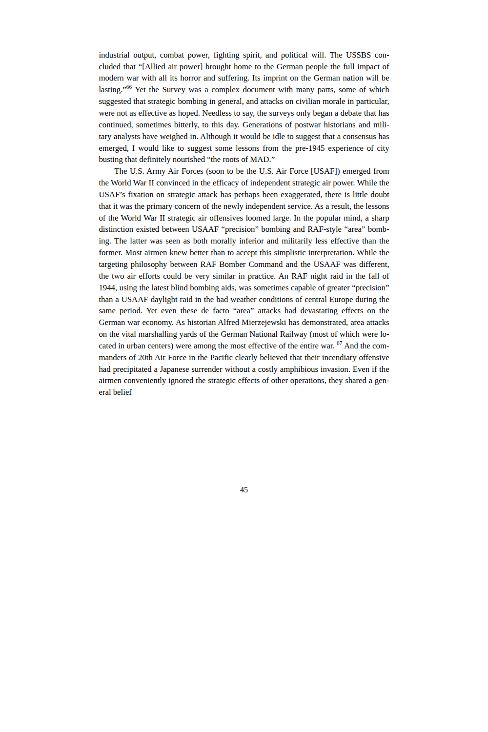industrial output, combat power, fighting spirit, and political will. The USSBS concluded that “[Allied air power] brought home to the German people the full impact of modern war with all its horror and suffering. Its imprint on the German nation will be lasting.”66 Yet the Survey was a complex document with many parts, some of which suggested that strategic bombing in general, and attacks on civilian morale in particular, were not as effective as hoped. Needless to say, the surveys only began a debate that has continued, sometimes bitterly, to this day. Generations of postwar historians and military analysts have weighed in. Although it would be idle to suggest that a consensus has emerged, I would like to suggest some lessons from the pre-1945 experience of city busting that definitely nourished “the roots of MAD.”
The U.S. Army Air Forces (soon to be the U.S. Air Force [USAF]) emerged from the World War II convinced in the efficacy of independent strategic air power. While the USAF’s fixation on strategic attack has perhaps been exaggerated, there is little doubt that it was the primary concern of the newly independent service. As a result, the lessons of the World War II strategic air offensives loomed large. In the popular mind, a sharp distinction existed between USAAF “precision” bombing and RAF-style “area” bombing. The latter was seen as both morally inferior and militarily less effective than the former. Most airmen knew better than to accept this simplistic interpretation. While the targeting philosophy between RAF Bomber Command and the USAAF was different, the two air efforts could be very similar in practice. An RAF night raid in the fall of 1944, using the latest blind bombing aids, was sometimes capable of greater “precision” than a USAAF daylight raid in the bad weather conditions of central Europe during the same period. Yet even these de facto “area” attacks had devastating effects on the German war economy. As historian Alfred Mierzejewski has demonstrated, area attacks on the vital marshalling yards of the German National Railway (most of which were located in urban centers) were among the most effective of the entire war. 67 And the commanders of 20th Air Force in the Pacific clearly believed that their incendiary offensive had precipitated a Japanese surrender without a costly amphibious invasion. Even if the airmen conveniently ignored the strategic effects of other operations, they shared a general belief
45